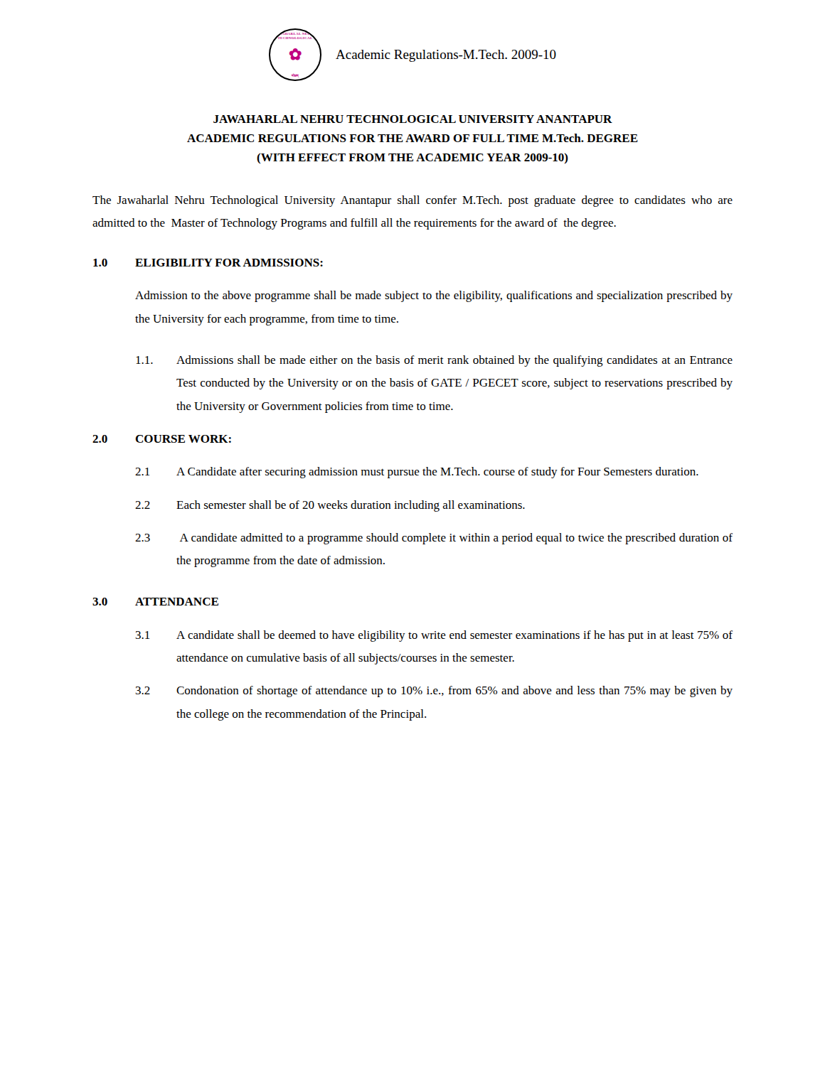JAWAHARLAL NEHRU TECHNOLOGICAL
✿
मोक्षम्
Academic Regulations-M.Tech. 2009-10
JAWAHARLAL NEHRU TECHNOLOGICAL UNIVERSITY ANANTAPUR
ACADEMIC REGULATIONS FOR THE AWARD OF FULL TIME M.Tech. DEGREE
(WITH EFFECT FROM THE ACADEMIC YEAR 2009-10)
The Jawaharlal Nehru Technological University Anantapur shall confer M.Tech. post graduate degree to candidates who are admitted to the Master of Technology Programs and fulfill all the requirements for the award of the degree.
1.0 ELIGIBILITY FOR ADMISSIONS:
Admission to the above programme shall be made subject to the eligibility, qualifications and specialization prescribed by the University for each programme, from time to time.
1.1. Admissions shall be made either on the basis of merit rank obtained by the qualifying candidates at an Entrance Test conducted by the University or on the basis of GATE / PGECET score, subject to reservations prescribed by the University or Government policies from time to time.
2.0 COURSE WORK:
2.1 A Candidate after securing admission must pursue the M.Tech. course of study for Four Semesters duration.
2.2 Each semester shall be of 20 weeks duration including all examinations.
2.3 A candidate admitted to a programme should complete it within a period equal to twice the prescribed duration of the programme from the date of admission.
3.0 ATTENDANCE
3.1 A candidate shall be deemed to have eligibility to write end semester examinations if he has put in at least 75% of attendance on cumulative basis of all subjects/courses in the semester.
3.2 Condonation of shortage of attendance up to 10% i.e., from 65% and above and less than 75% may be given by the college on the recommendation of the Principal.